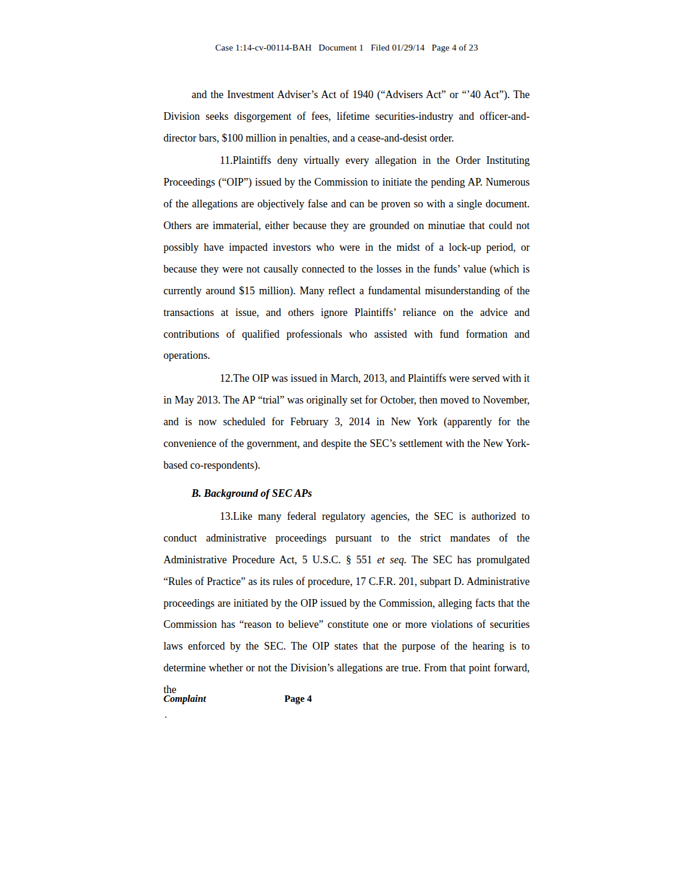Case 1:14-cv-00114-BAH Document 1 Filed 01/29/14 Page 4 of 23
and the Investment Adviser’s Act of 1940 (“Advisers Act” or “’40 Act”). The Division seeks disgorgement of fees, lifetime securities-industry and officer-and-director bars, $100 million in penalties, and a cease-and-desist order.
11. Plaintiffs deny virtually every allegation in the Order Instituting Proceedings (“OIP”) issued by the Commission to initiate the pending AP. Numerous of the allegations are objectively false and can be proven so with a single document. Others are immaterial, either because they are grounded on minutiae that could not possibly have impacted investors who were in the midst of a lock-up period, or because they were not causally connected to the losses in the funds’ value (which is currently around $15 million). Many reflect a fundamental misunderstanding of the transactions at issue, and others ignore Plaintiffs’ reliance on the advice and contributions of qualified professionals who assisted with fund formation and operations.
12. The OIP was issued in March, 2013, and Plaintiffs were served with it in May 2013. The AP “trial” was originally set for October, then moved to November, and is now scheduled for February 3, 2014 in New York (apparently for the convenience of the government, and despite the SEC’s settlement with the New York-based co-respondents).
B. Background of SEC APs
13. Like many federal regulatory agencies, the SEC is authorized to conduct administrative proceedings pursuant to the strict mandates of the Administrative Procedure Act, 5 U.S.C. § 551 et seq. The SEC has promulgated “Rules of Practice” as its rules of procedure, 17 C.F.R. 201, subpart D. Administrative proceedings are initiated by the OIP issued by the Commission, alleging facts that the Commission has “reason to believe” constitute one or more violations of securities laws enforced by the SEC. The OIP states that the purpose of the hearing is to determine whether or not the Division’s allegations are true. From that point forward, the
Complaint Page 4
.